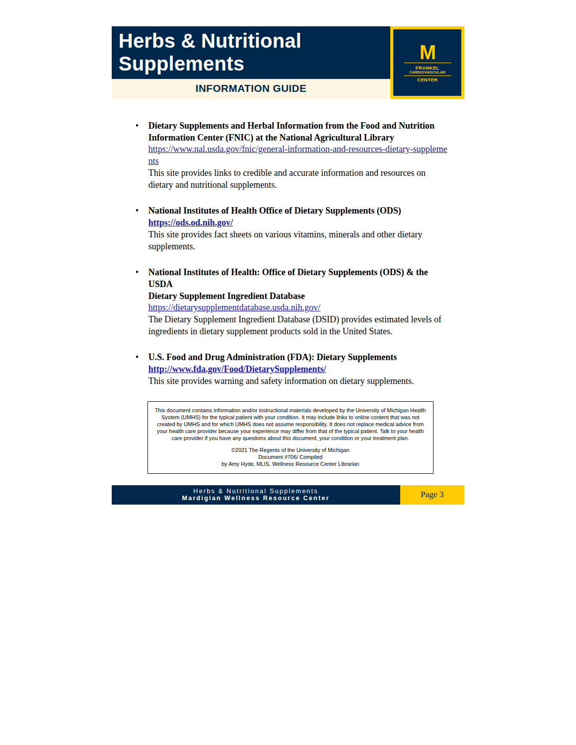Herbs & Nutritional Supplements
INFORMATION GUIDE
M
FRANKEL
CARDIOVASCULAR
CENTER
Dietary Supplements and Herbal Information from the Food and Nutrition Information Center (FNIC) at the National Agricultural Library
https://www.nal.usda.gov/fnic/general-information-and-resources-dietary-supplements
This site provides links to credible and accurate information and resources on dietary and nutritional supplements.
National Institutes of Health Office of Dietary Supplements (ODS)
https://ods.od.nih.gov/
This site provides fact sheets on various vitamins, minerals and other dietary supplements.
National Institutes of Health: Office of Dietary Supplements (ODS) & the USDA
Dietary Supplement Ingredient Database
https://dietarysupplementdatabase.usda.nih.gov/
The Dietary Supplement Ingredient Database (DSID) provides estimated levels of ingredients in dietary supplement products sold in the United States.
U.S. Food and Drug Administration (FDA): Dietary Supplements
http://www.fda.gov/Food/DietarySupplements/
This site provides warning and safety information on dietary supplements.
This document contains information and/or instructional materials developed by the University of Michigan Health System (UMHS) for the typical patient with your condition. It may include links to online content that was not created by UMHS and for which UMHS does not assume responsibility. It does not replace medical advice from your health care provider because your experience may differ from that of the typical patient. Talk to your health care provider if you have any questions about this document, your condition or your treatment plan.
©2021 The Regents of the University of Michigan
Document #706/ Compiled
by Amy Hyde, MLIS, Wellness Resource Center Librarian
Herbs & Nutritional Supplements
Mardigian Wellness Resource Center
Page 3